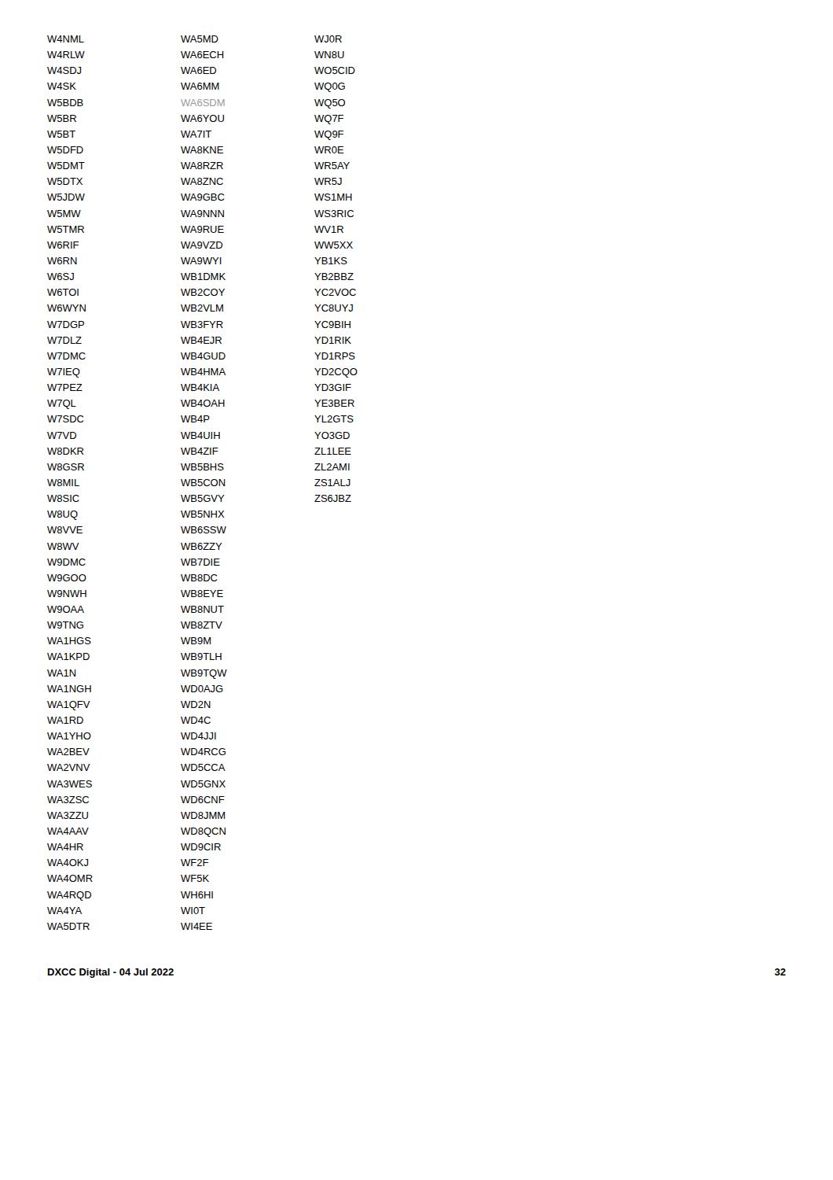W4NML
W4RLW
W4SDJ
W4SK
W5BDB
W5BR
W5BT
W5DFD
W5DMT
W5DTX
W5JDW
W5MW
W5TMR
W6RIF
W6RN
W6SJ
W6TOI
W6WYN
W7DGP
W7DLZ
W7DMC
W7IEQ
W7PEZ
W7QL
W7SDC
W7VD
W8DKR
W8GSR
W8MIL
W8SIC
W8UQ
W8VVE
W8WV
W9DMC
W9GOO
W9NWH
W9OAA
W9TNG
WA1HGS
WA1KPD
WA1N
WA1NGH
WA1QFV
WA1RD
WA1YHO
WA2BEV
WA2VNV
WA3WES
WA3ZSC
WA3ZZU
WA4AAV
WA4HR
WA4OKJ
WA4OMR
WA4RQD
WA4YA
WA5DTR
WA5MD
WA6ECH
WA6ED
WA6MM
WA6SDM
WA6YOU
WA7IT
WA8KNE
WA8RZR
WA8ZNC
WA9GBC
WA9NNN
WA9RUE
WA9VZD
WA9WYI
WB1DMK
WB2COY
WB2VLM
WB3FYR
WB4EJR
WB4GUD
WB4HMA
WB4KIA
WB4OAH
WB4P
WB4UIH
WB4ZIF
WB5BHS
WB5CON
WB5GVY
WB5NHX
WB6SSW
WB6ZZY
WB7DIE
WB8DC
WB8EYE
WB8NUT
WB8ZTV
WB9M
WB9TLH
WB9TQW
WD0AJG
WD2N
WD4C
WD4JJI
WD4RCG
WD5CCA
WD5GNX
WD6CNF
WD8JMM
WD8QCN
WD9CIR
WF2F
WF5K
WH6HI
WI0T
WI4EE
WJ0R
WN8U
WO5CID
WQ0G
WQ5O
WQ7F
WQ9F
WR0E
WR5AY
WR5J
WS1MH
WS3RIC
WV1R
WW5XX
YB1KS
YB2BBZ
YC2VOC
YC8UYJ
YC9BIH
YD1RIK
YD1RPS
YD2CQO
YD3GIF
YE3BER
YL2GTS
YO3GD
ZL1LEE
ZL2AMI
ZS1ALJ
ZS6JBZ
DXCC Digital - 04 Jul 2022 32